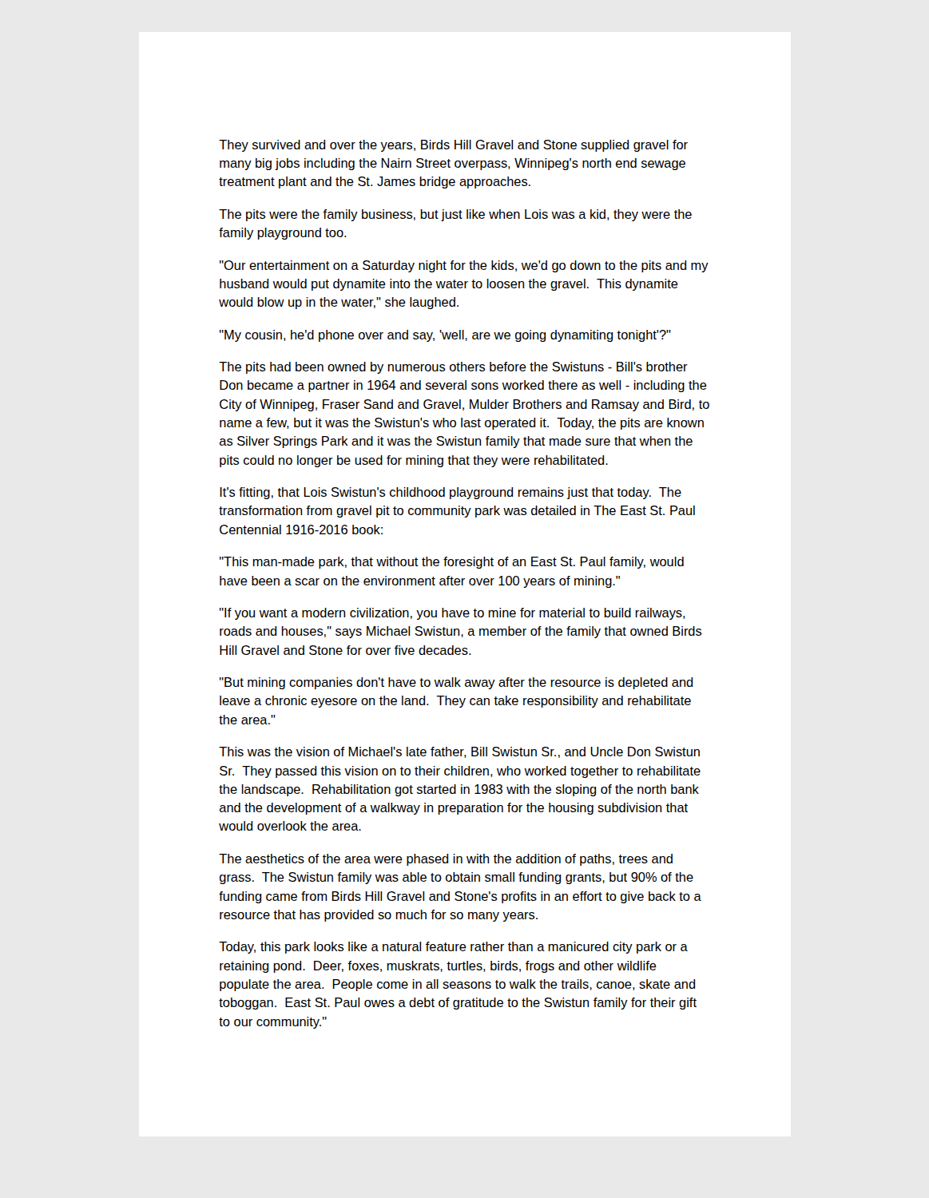They survived and over the years, Birds Hill Gravel and Stone supplied gravel for many big jobs including the Nairn Street overpass, Winnipeg's north end sewage treatment plant and the St. James bridge approaches.
The pits were the family business, but just like when Lois was a kid, they were the family playground too.
"Our entertainment on a Saturday night for the kids, we'd go down to the pits and my husband would put dynamite into the water to loosen the gravel. This dynamite would blow up in the water," she laughed.
"My cousin, he'd phone over and say, 'well, are we going dynamiting tonight'?"
The pits had been owned by numerous others before the Swistuns - Bill's brother Don became a partner in 1964 and several sons worked there as well - including the City of Winnipeg, Fraser Sand and Gravel, Mulder Brothers and Ramsay and Bird, to name a few, but it was the Swistun's who last operated it. Today, the pits are known as Silver Springs Park and it was the Swistun family that made sure that when the pits could no longer be used for mining that they were rehabilitated.
It's fitting, that Lois Swistun's childhood playground remains just that today. The transformation from gravel pit to community park was detailed in The East St. Paul Centennial 1916-2016 book:
"This man-made park, that without the foresight of an East St. Paul family, would have been a scar on the environment after over 100 years of mining."
"If you want a modern civilization, you have to mine for material to build railways, roads and houses," says Michael Swistun, a member of the family that owned Birds Hill Gravel and Stone for over five decades.
"But mining companies don't have to walk away after the resource is depleted and leave a chronic eyesore on the land. They can take responsibility and rehabilitate the area."
This was the vision of Michael's late father, Bill Swistun Sr., and Uncle Don Swistun Sr. They passed this vision on to their children, who worked together to rehabilitate the landscape. Rehabilitation got started in 1983 with the sloping of the north bank and the development of a walkway in preparation for the housing subdivision that would overlook the area.
The aesthetics of the area were phased in with the addition of paths, trees and grass. The Swistun family was able to obtain small funding grants, but 90% of the funding came from Birds Hill Gravel and Stone's profits in an effort to give back to a resource that has provided so much for so many years.
Today, this park looks like a natural feature rather than a manicured city park or a retaining pond. Deer, foxes, muskrats, turtles, birds, frogs and other wildlife populate the area. People come in all seasons to walk the trails, canoe, skate and toboggan. East St. Paul owes a debt of gratitude to the Swistun family for their gift to our community."